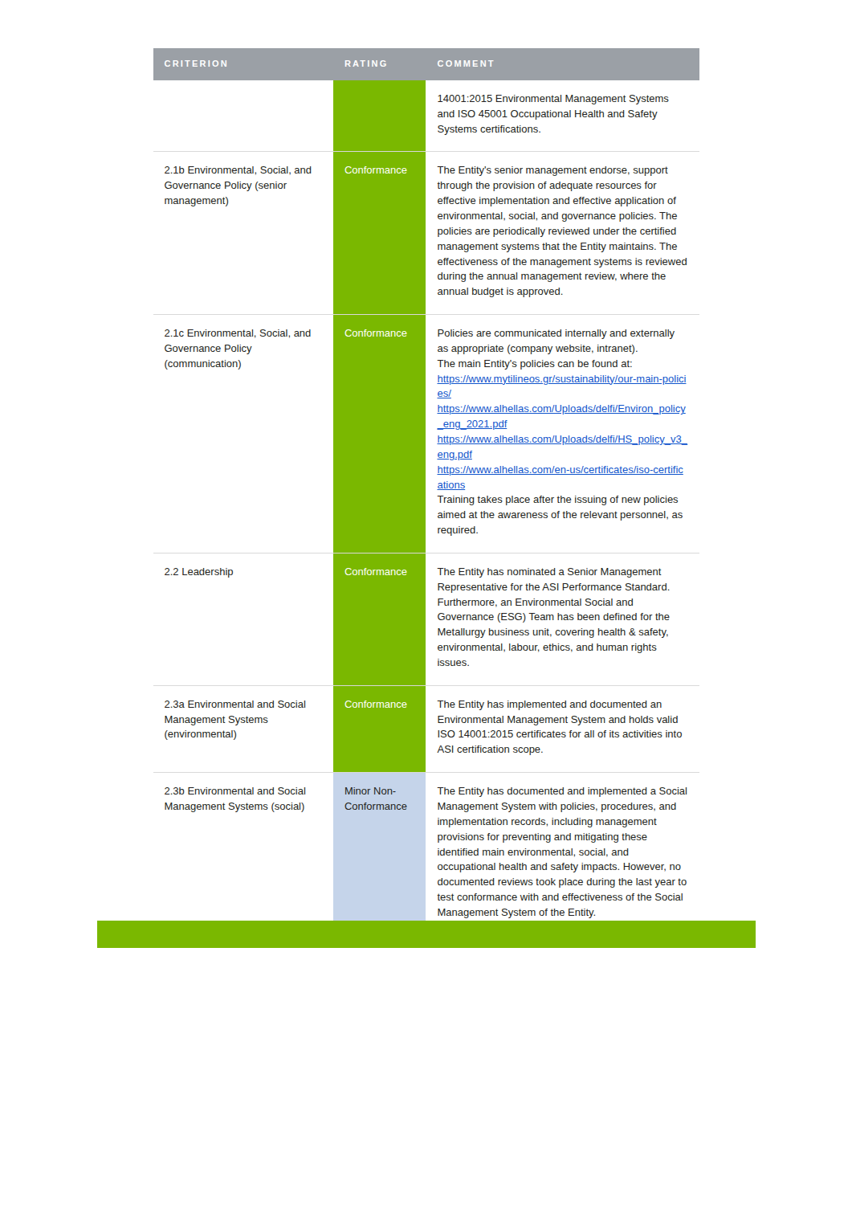| CRITERION | RATING | COMMENT |
| --- | --- | --- |
| | | 14001:2015 Environmental Management Systems and ISO 45001 Occupational Health and Safety Systems certifications. |
| 2.1b Environmental, Social, and Governance Policy (senior management) | Conformance | The Entity's senior management endorse, support through the provision of adequate resources for effective implementation and effective application of environmental, social, and governance policies. The policies are periodically reviewed under the certified management systems that the Entity maintains. The effectiveness of the management systems is reviewed during the annual management review, where the annual budget is approved. |
| 2.1c Environmental, Social, and Governance Policy (communication) | Conformance | Policies are communicated internally and externally as appropriate (company website, intranet). The main Entity's policies can be found at: https://www.mytilineos.gr/sustainability/our-main-policies/ https://www.alhellas.com/Uploads/delfi/Environ_policy_eng_2021.pdf https://www.alhellas.com/Uploads/delfi/HS_policy_v3_eng.pdf https://www.alhellas.com/en-us/certificates/iso-certifications Training takes place after the issuing of new policies aimed at the awareness of the relevant personnel, as required. |
| 2.2 Leadership | Conformance | The Entity has nominated a Senior Management Representative for the ASI Performance Standard. Furthermore, an Environmental Social and Governance (ESG) Team has been defined for the Metallurgy business unit, covering health & safety, environmental, labour, ethics, and human rights issues. |
| 2.3a Environmental and Social Management Systems (environmental) | Conformance | The Entity has implemented and documented an Environmental Management System and holds valid ISO 14001:2015 certificates for all of its activities into ASI certification scope. |
| 2.3b Environmental and Social Management Systems (social) | Minor Non-Conformance | The Entity has documented and implemented a Social Management System with policies, procedures, and implementation records, including management provisions for preventing and mitigating these identified main environmental, social, and occupational health and safety impacts. However, no documented reviews took place during the last year to test conformance with and effectiveness of the Social Management System of the Entity. |